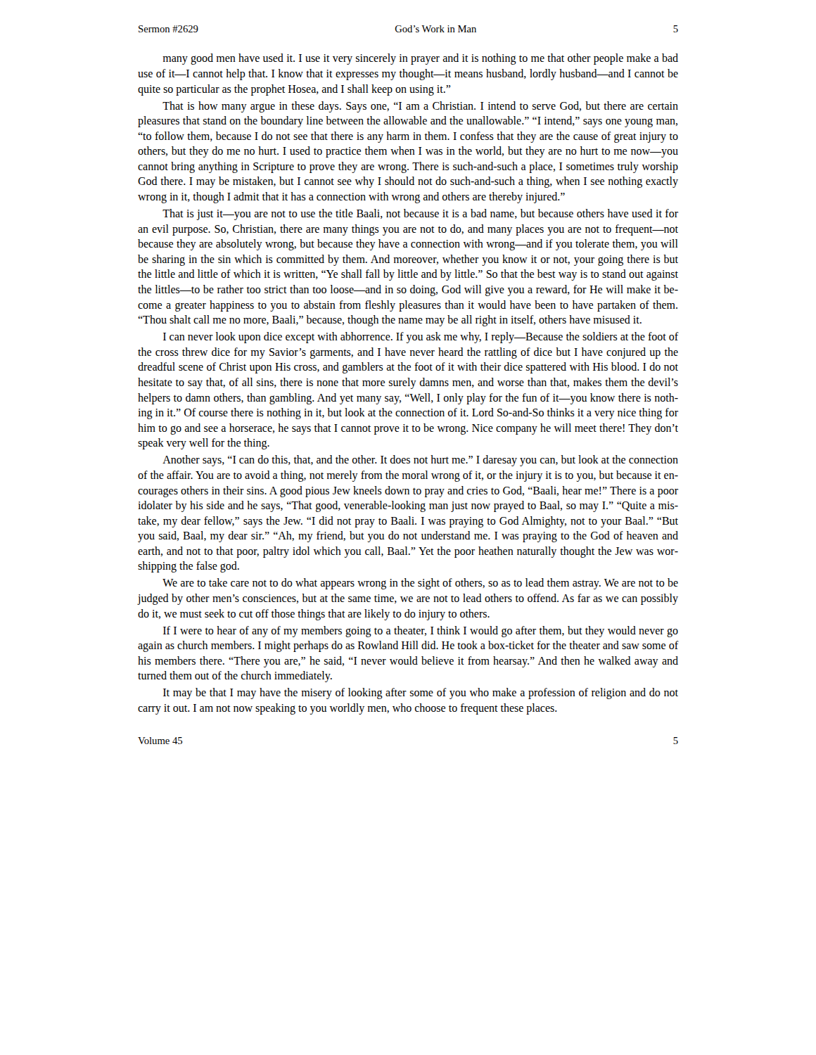Sermon #2629 God’s Work in Man 5
many good men have used it. I use it very sincerely in prayer and it is nothing to me that other people make a bad use of it—I cannot help that. I know that it expresses my thought—it means husband, lordly husband—and I cannot be quite so particular as the prophet Hosea, and I shall keep on using it.”
That is how many argue in these days. Says one, “I am a Christian. I intend to serve God, but there are certain pleasures that stand on the boundary line between the allowable and the unallowable.” “I intend,” says one young man, “to follow them, because I do not see that there is any harm in them. I confess that they are the cause of great injury to others, but they do me no hurt. I used to practice them when I was in the world, but they are no hurt to me now—you cannot bring anything in Scripture to prove they are wrong. There is such-and-such a place, I sometimes truly worship God there. I may be mistaken, but I cannot see why I should not do such-and-such a thing, when I see nothing exactly wrong in it, though I admit that it has a connection with wrong and others are thereby injured.”
That is just it—you are not to use the title Baali, not because it is a bad name, but because others have used it for an evil purpose. So, Christian, there are many things you are not to do, and many places you are not to frequent—not because they are absolutely wrong, but because they have a connection with wrong—and if you tolerate them, you will be sharing in the sin which is committed by them. And moreover, whether you know it or not, your going there is but the little and little of which it is written, “Ye shall fall by little and by little.” So that the best way is to stand out against the littles—to be rather too strict than too loose—and in so doing, God will give you a reward, for He will make it become a greater happiness to you to abstain from fleshly pleasures than it would have been to have partaken of them. “Thou shalt call me no more, Baali,” because, though the name may be all right in itself, others have misused it.
I can never look upon dice except with abhorrence. If you ask me why, I reply—Because the soldiers at the foot of the cross threw dice for my Savior’s garments, and I have never heard the rattling of dice but I have conjured up the dreadful scene of Christ upon His cross, and gamblers at the foot of it with their dice spattered with His blood. I do not hesitate to say that, of all sins, there is none that more surely damns men, and worse than that, makes them the devil’s helpers to damn others, than gambling. And yet many say, “Well, I only play for the fun of it—you know there is nothing in it.” Of course there is nothing in it, but look at the connection of it. Lord So-and-So thinks it a very nice thing for him to go and see a horserace, he says that I cannot prove it to be wrong. Nice company he will meet there! They don’t speak very well for the thing.
Another says, “I can do this, that, and the other. It does not hurt me.” I daresay you can, but look at the connection of the affair. You are to avoid a thing, not merely from the moral wrong of it, or the injury it is to you, but because it encourages others in their sins. A good pious Jew kneels down to pray and cries to God, “Baali, hear me!” There is a poor idolater by his side and he says, “That good, venerable-looking man just now prayed to Baal, so may I.” “Quite a mistake, my dear fellow,” says the Jew. “I did not pray to Baali. I was praying to God Almighty, not to your Baal.” “But you said, Baal, my dear sir.” “Ah, my friend, but you do not understand me. I was praying to the God of heaven and earth, and not to that poor, paltry idol which you call, Baal.” Yet the poor heathen naturally thought the Jew was worshipping the false god.
We are to take care not to do what appears wrong in the sight of others, so as to lead them astray. We are not to be judged by other men’s consciences, but at the same time, we are not to lead others to offend. As far as we can possibly do it, we must seek to cut off those things that are likely to do injury to others.
If I were to hear of any of my members going to a theater, I think I would go after them, but they would never go again as church members. I might perhaps do as Rowland Hill did. He took a box-ticket for the theater and saw some of his members there. “There you are,” he said, “I never would believe it from hearsay.” And then he walked away and turned them out of the church immediately.
It may be that I may have the misery of looking after some of you who make a profession of religion and do not carry it out. I am not now speaking to you worldly men, who choose to frequent these places.
Volume 45 5